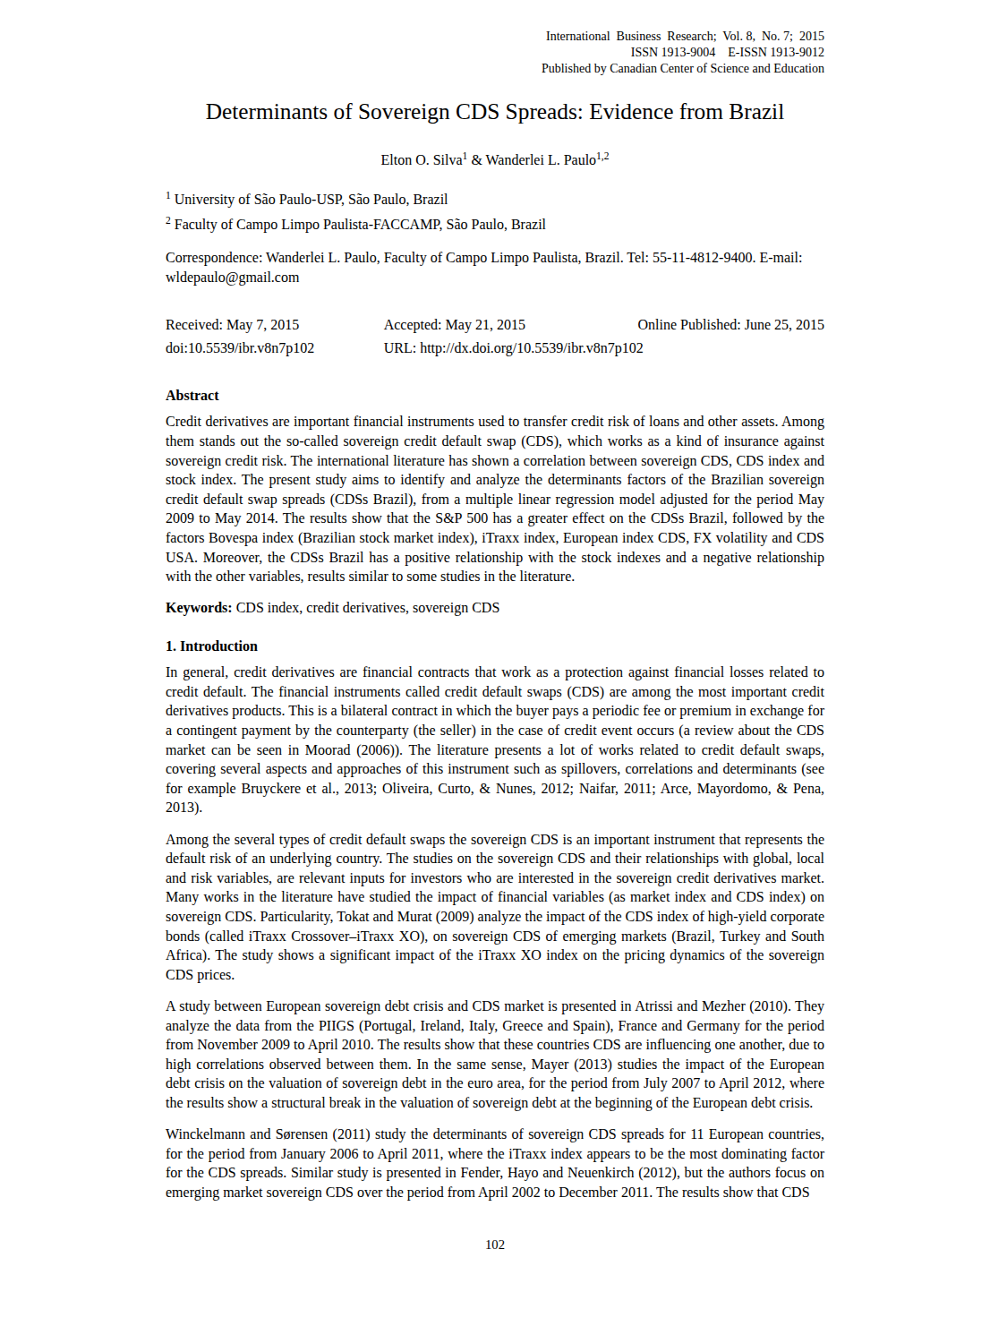International Business Research; Vol. 8, No. 7; 2015
ISSN 1913-9004 E-ISSN 1913-9012
Published by Canadian Center of Science and Education
Determinants of Sovereign CDS Spreads: Evidence from Brazil
Elton O. Silva1 & Wanderlei L. Paulo1,2
1 University of São Paulo-USP, São Paulo, Brazil
2 Faculty of Campo Limpo Paulista-FACCAMP, São Paulo, Brazil
Correspondence: Wanderlei L. Paulo, Faculty of Campo Limpo Paulista, Brazil. Tel: 55-11-4812-9400. E-mail: wldepaulo@gmail.com
| Received: May 7, 2015 | Accepted: May 21, 2015 | Online Published: June 25, 2015 |
| doi:10.5539/ibr.v8n7p102 | URL: http://dx.doi.org/10.5539/ibr.v8n7p102 |
Abstract
Credit derivatives are important financial instruments used to transfer credit risk of loans and other assets. Among them stands out the so-called sovereign credit default swap (CDS), which works as a kind of insurance against sovereign credit risk. The international literature has shown a correlation between sovereign CDS, CDS index and stock index. The present study aims to identify and analyze the determinants factors of the Brazilian sovereign credit default swap spreads (CDSs Brazil), from a multiple linear regression model adjusted for the period May 2009 to May 2014. The results show that the S&P 500 has a greater effect on the CDSs Brazil, followed by the factors Bovespa index (Brazilian stock market index), iTraxx index, European index CDS, FX volatility and CDS USA. Moreover, the CDSs Brazil has a positive relationship with the stock indexes and a negative relationship with the other variables, results similar to some studies in the literature.
Keywords: CDS index, credit derivatives, sovereign CDS
1. Introduction
In general, credit derivatives are financial contracts that work as a protection against financial losses related to credit default. The financial instruments called credit default swaps (CDS) are among the most important credit derivatives products. This is a bilateral contract in which the buyer pays a periodic fee or premium in exchange for a contingent payment by the counterparty (the seller) in the case of credit event occurs (a review about the CDS market can be seen in Moorad (2006)). The literature presents a lot of works related to credit default swaps, covering several aspects and approaches of this instrument such as spillovers, correlations and determinants (see for example Bruyckere et al., 2013; Oliveira, Curto, & Nunes, 2012; Naifar, 2011; Arce, Mayordomo, & Pena, 2013).
Among the several types of credit default swaps the sovereign CDS is an important instrument that represents the default risk of an underlying country. The studies on the sovereign CDS and their relationships with global, local and risk variables, are relevant inputs for investors who are interested in the sovereign credit derivatives market. Many works in the literature have studied the impact of financial variables (as market index and CDS index) on sovereign CDS. Particularity, Tokat and Murat (2009) analyze the impact of the CDS index of high-yield corporate bonds (called iTraxx Crossover–iTraxx XO), on sovereign CDS of emerging markets (Brazil, Turkey and South Africa). The study shows a significant impact of the iTraxx XO index on the pricing dynamics of the sovereign CDS prices.
A study between European sovereign debt crisis and CDS market is presented in Atrissi and Mezher (2010). They analyze the data from the PIIGS (Portugal, Ireland, Italy, Greece and Spain), France and Germany for the period from November 2009 to April 2010. The results show that these countries CDS are influencing one another, due to high correlations observed between them. In the same sense, Mayer (2013) studies the impact of the European debt crisis on the valuation of sovereign debt in the euro area, for the period from July 2007 to April 2012, where the results show a structural break in the valuation of sovereign debt at the beginning of the European debt crisis.
Winckelmann and Sørensen (2011) study the determinants of sovereign CDS spreads for 11 European countries, for the period from January 2006 to April 2011, where the iTraxx index appears to be the most dominating factor for the CDS spreads. Similar study is presented in Fender, Hayo and Neuenkirch (2012), but the authors focus on emerging market sovereign CDS over the period from April 2002 to December 2011. The results show that CDS
102